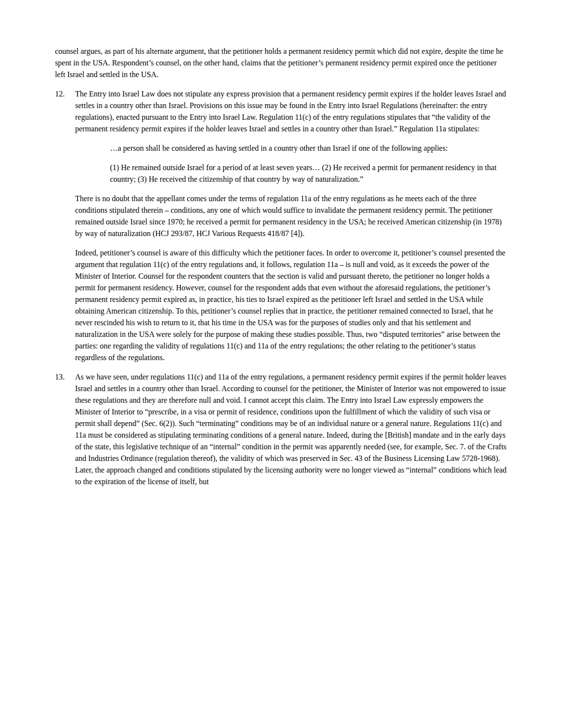counsel argues, as part of his alternate argument, that the petitioner holds a permanent residency permit which did not expire, despite the time he spent in the USA. Respondent’s counsel, on the other hand, claims that the petitioner’s permanent residency permit expired once the petitioner left Israel and settled in the USA.
12.
The Entry into Israel Law does not stipulate any express provision that a permanent residency permit expires if the holder leaves Israel and settles in a country other than Israel. Provisions on this issue may be found in the Entry into Israel Regulations (hereinafter: the entry regulations), enacted pursuant to the Entry into Israel Law. Regulation 11(c) of the entry regulations stipulates that “the validity of the permanent residency permit expires if the holder leaves Israel and settles in a country other than Israel.” Regulation 11a stipulates:
…a person shall be considered as having settled in a country other than Israel if one of the following applies:
(1) He remained outside Israel for a period of at least seven years… (2) He received a permit for permanent residency in that country; (3) He received the citizenship of that country by way of naturalization.”
There is no doubt that the appellant comes under the terms of regulation 11a of the entry regulations as he meets each of the three conditions stipulated therein – conditions, any one of which would suffice to invalidate the permanent residency permit. The petitioner remained outside Israel since 1970; he received a permit for permanent residency in the USA; he received American citizenship (in 1978) by way of naturalization (HCJ 293/87, HCJ Various Requests 418/87 [4]).
Indeed, petitioner’s counsel is aware of this difficulty which the petitioner faces. In order to overcome it, petitioner’s counsel presented the argument that regulation 11(c) of the entry regulations and, it follows, regulation 11a – is null and void, as it exceeds the power of the Minister of Interior. Counsel for the respondent counters that the section is valid and pursuant thereto, the petitioner no longer holds a permit for permanent residency. However, counsel for the respondent adds that even without the aforesaid regulations, the petitioner’s permanent residency permit expired as, in practice, his ties to Israel expired as the petitioner left Israel and settled in the USA while obtaining American citizenship. To this, petitioner’s counsel replies that in practice, the petitioner remained connected to Israel, that he never rescinded his wish to return to it, that his time in the USA was for the purposes of studies only and that his settlement and naturalization in the USA were solely for the purpose of making these studies possible. Thus, two “disputed territories” arise between the parties: one regarding the validity of regulations 11(c) and 11a of the entry regulations; the other relating to the petitioner’s status regardless of the regulations.
13.
As we have seen, under regulations 11(c) and 11a of the entry regulations, a permanent residency permit expires if the permit holder leaves Israel and settles in a country other than Israel. According to counsel for the petitioner, the Minister of Interior was not empowered to issue these regulations and they are therefore null and void. I cannot accept this claim. The Entry into Israel Law expressly empowers the Minister of Interior to “prescribe, in a visa or permit of residence, conditions upon the fulfillment of which the validity of such visa or permit shall depend” (Sec. 6(2)). Such “terminating” conditions may be of an individual nature or a general nature. Regulations 11(c) and 11a must be considered as stipulating terminating conditions of a general nature. Indeed, during the [British] mandate and in the early days of the state, this legislative technique of an “internal” condition in the permit was apparently needed (see, for example, Sec. 7. of the Crafts and Industries Ordinance (regulation thereof), the validity of which was preserved in Sec. 43 of the Business Licensing Law 5728-1968). Later, the approach changed and conditions stipulated by the licensing authority were no longer viewed as “internal” conditions which lead to the expiration of the license of itself, but